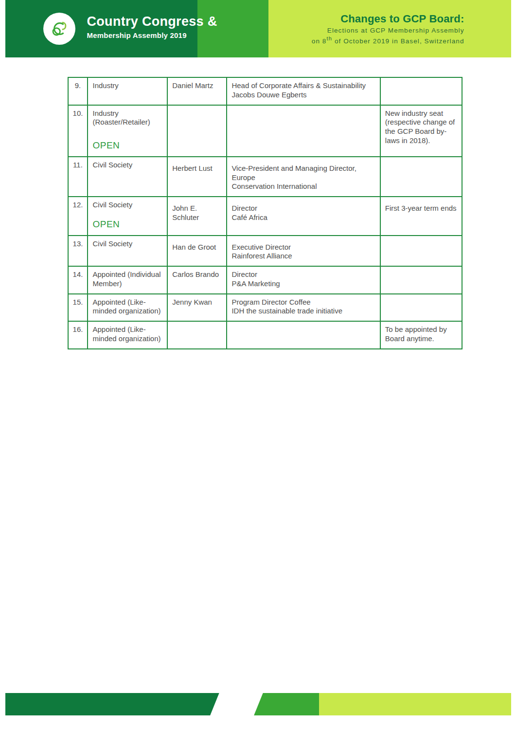Country Congress &
Membership Assembly 2019
Changes to GCP Board:
Elections at GCP Membership Assembly
on 8th of October 2019 in Basel, Switzerland
| 9. | Industry | Daniel Martz | Head of Corporate Affairs & Sustainability Jacobs Douwe Egberts | |
| 10. | Industry (Roaster/Retailer) OPEN | | | New industry seat (respective change of the GCP Board by-laws in 2018). |
| 11. | Civil Society | Herbert Lust | Vice-President and Managing Director, Europe Conservation International | |
| 12. | Civil Society OPEN | John E. Schluter | Director Café Africa | First 3-year term ends |
| 13. | Civil Society | Han de Groot | Executive Director Rainforest Alliance | |
| 14. | Appointed (Individual Member) | Carlos Brando | Director P&A Marketing | |
| 15. | Appointed (Like-minded organization) | Jenny Kwan | Program Director Coffee IDH the sustainable trade initiative | |
| 16. | Appointed (Like-minded organization) | | | To be appointed by Board anytime. |